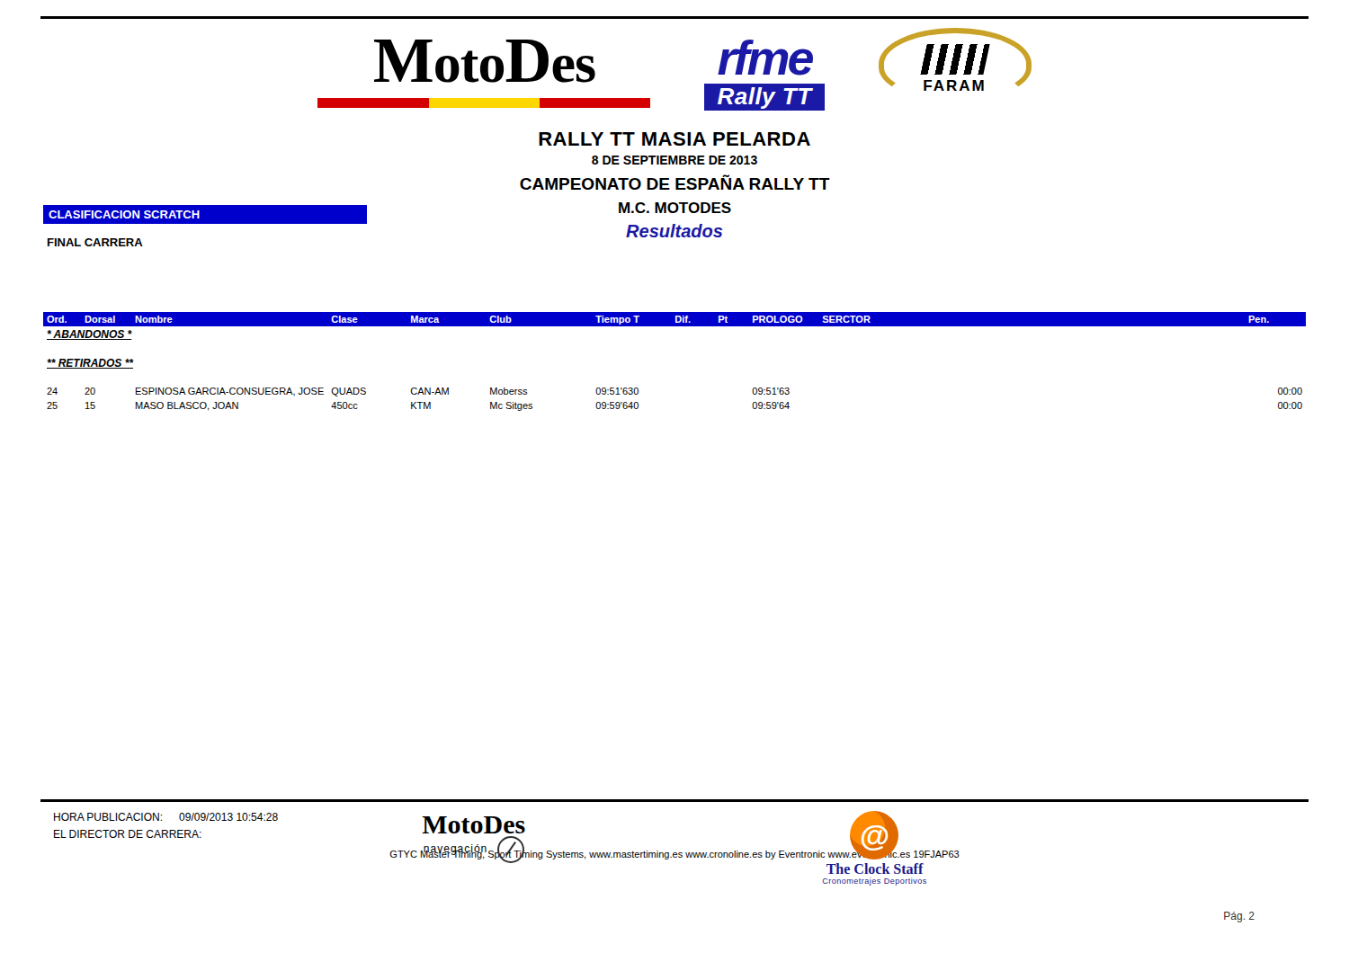MotoDes
rfme
Rally TT
FARAM
RALLY TT MASIA PELARDA
8 DE SEPTIEMBRE DE 2013
CAMPEONATO DE ESPAÑA RALLY TT
M.C. MOTODES
Resultados
CLASIFICACION SCRATCH
FINAL CARRERA
| Ord. | Dorsal | Nombre | Clase | Marca | Club | Tiempo T | Dif. | Pt | PROLOGO | SERCTOR | Pen. |
| --- | --- | --- | --- | --- | --- | --- | --- | --- | --- | --- | --- |
| * ABANDONOS * |
| ** RETIRADOS ** |
| 24 | 20 | ESPINOSA GARCIA-CONSUEGRA, JOSE | QUADS | CAN-AM | Moberss | 09:51'630 | | | 09:51'63 | | 00:00 |
| 25 | 15 | MASO BLASCO, JOAN | 450cc | KTM | Mc Sitges | 09:59'640 | | | 09:59'64 | | 00:00 |
MotoDes
navegación
@
The Clock Staff
Cronometrajes Deportivos
HORA PUBLICACION: 09/09/2013 10:54:28
EL DIRECTOR DE CARRERA:
GTYC Master Timing, Sport Timing Systems, www.mastertiming.es www.cronoline.es by Eventronic www.eventronic.es 19FJAP63
Pág. 2